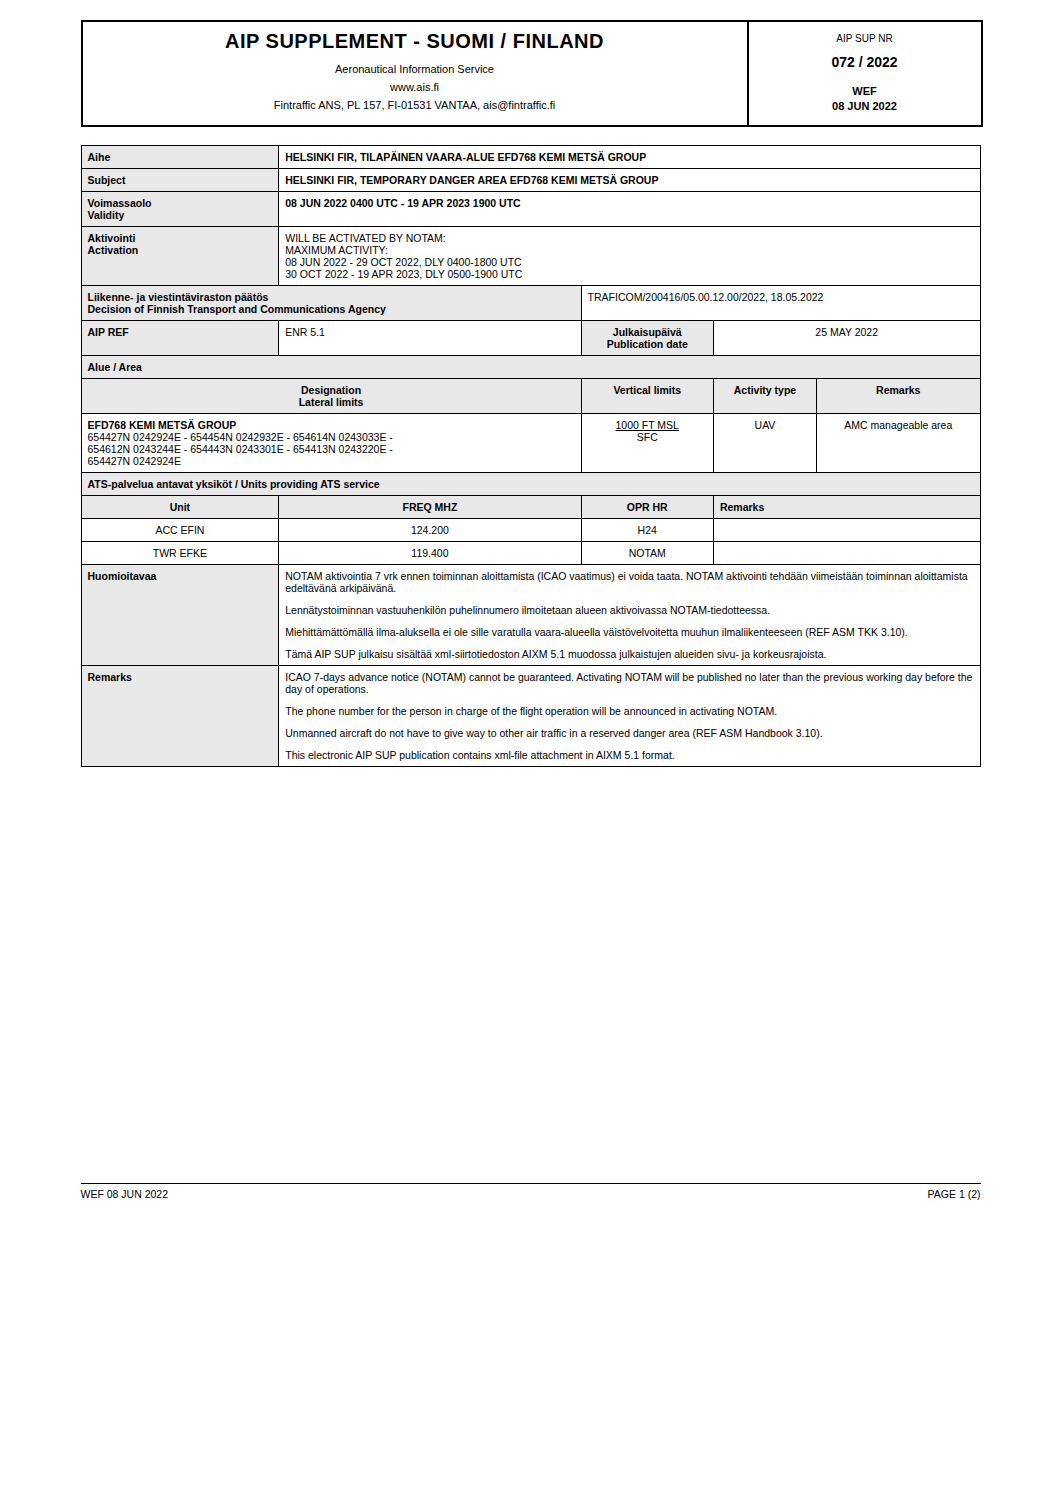AIP SUPPLEMENT - SUOMI / FINLAND
Aeronautical Information Service
www.ais.fi
Fintraffic ANS, PL 157, FI-01531 VANTAA, ais@fintraffic.fi
AIP SUP NR
072 / 2022
WEF
08 JUN 2022
| Aihe | HELSINKI FIR, TILAPÄINEN VAARA-ALUE EFD768 KEMI METSÄ GROUP |
| Subject | HELSINKI FIR, TEMPORARY DANGER AREA EFD768 KEMI METSÄ GROUP |
| Voimassaolo Validity | 08 JUN 2022 0400 UTC - 19 APR 2023 1900 UTC |
| Aktivointi Activation | WILL BE ACTIVATED BY NOTAM: MAXIMUM ACTIVITY: 08 JUN 2022 - 29 OCT 2022, DLY 0400-1800 UTC 30 OCT 2022 - 19 APR 2023, DLY 0500-1900 UTC |
| Liikenne- ja viestintäviraston päätös Decision of Finnish Transport and Communications Agency | TRAFICOM/200416/05.00.12.00/2022, 18.05.2022 |
| AIP REF | ENR 5.1 | Julkaisupäivä Publication date | 25 MAY 2022 |
| Alue / Area |
| Designation Lateral limits | Vertical limits | Activity type | Remarks |
| EFD768 KEMI METSÄ GROUP 654427N 0242924E - 654454N 0242932E - 654614N 0243033E - 654612N 0243244E - 654443N 0243301E - 654413N 0243220E - 654427N 0242924E | 1000 FT MSL SFC | UAV | AMC manageable area |
| ATS-palvelua antavat yksiköt / Units providing ATS service |
| Unit | FREQ MHZ | OPR HR | Remarks |
| ACC EFIN | 124.200 | H24 | |
| TWR EFKE | 119.400 | NOTAM | |
| Huomioitavaa | NOTAM aktivointia 7 vrk ennen toiminnan aloittamista (ICAO vaatimus) ei voida taata. NOTAM aktivointi tehdään viimeistään toiminnan aloittamista edeltävänä arkipäivänä. Lennätystoiminnan vastuuhenkilön puhelinnumero ilmoitetaan alueen aktivoivassa NOTAM-tiedotteessa. Miehittämättömällä ilma-aluksella ei ole sille varatulla vaara-alueella väistövelvoitetta muuhun ilmaliikenteeseen (REF ASM TKK 3.10). Tämä AIP SUP julkaisu sisältää xml-siirtotiedoston AIXM 5.1 muodossa julkaistujen alueiden sivu- ja korkeusrajoista. |
| Remarks | ICAO 7-days advance notice (NOTAM) cannot be guaranteed. Activating NOTAM will be published no later than the previous working day before the day of operations. The phone number for the person in charge of the flight operation will be announced in activating NOTAM. Unmanned aircraft do not have to give way to other air traffic in a reserved danger area (REF ASM Handbook 3.10). This electronic AIP SUP publication contains xml-file attachment in AIXM 5.1 format. |
WEF 08 JUN 2022 PAGE 1 (2)